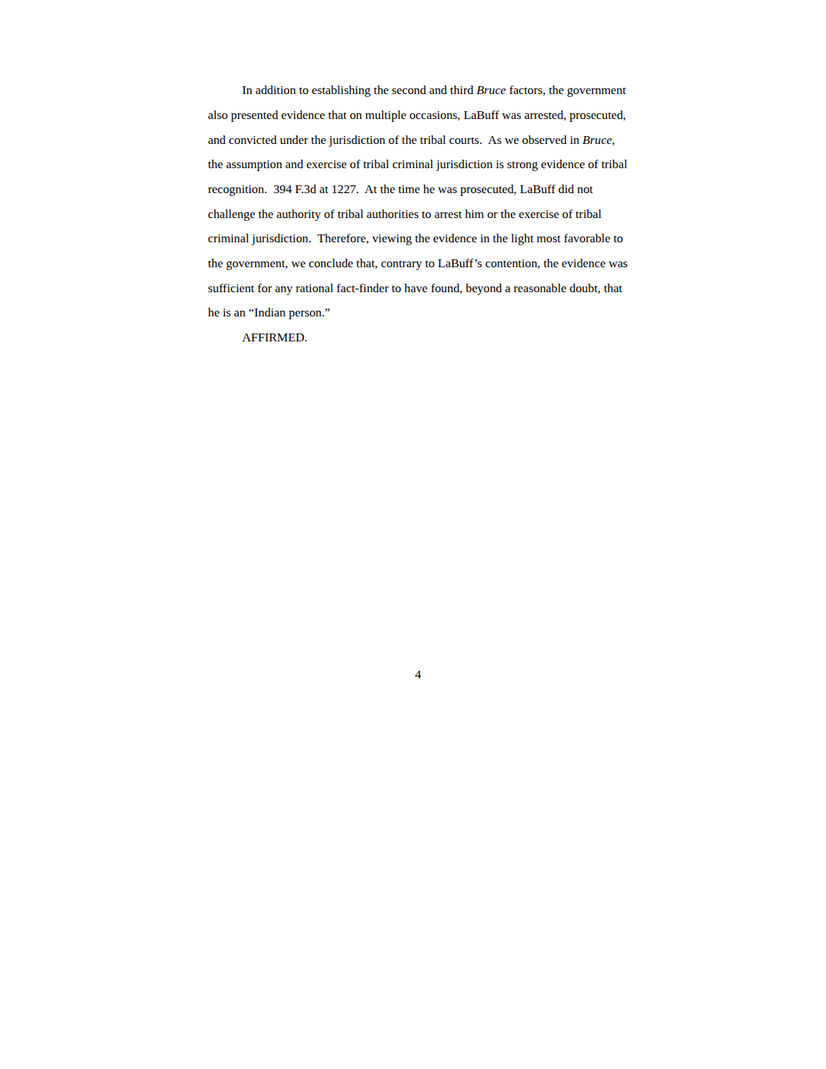In addition to establishing the second and third Bruce factors, the government also presented evidence that on multiple occasions, LaBuff was arrested, prosecuted, and convicted under the jurisdiction of the tribal courts. As we observed in Bruce, the assumption and exercise of tribal criminal jurisdiction is strong evidence of tribal recognition. 394 F.3d at 1227. At the time he was prosecuted, LaBuff did not challenge the authority of tribal authorities to arrest him or the exercise of tribal criminal jurisdiction. Therefore, viewing the evidence in the light most favorable to the government, we conclude that, contrary to LaBuff’s contention, the evidence was sufficient for any rational fact-finder to have found, beyond a reasonable doubt, that he is an “Indian person.”
AFFIRMED.
4